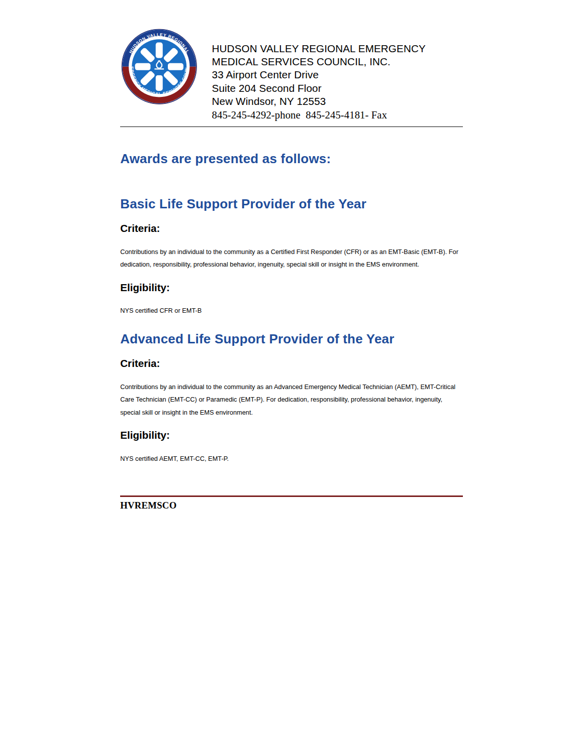HUDSON VALLEY REGIONAL EMERGENCY MEDICAL SERVICES COUNCIL
HUDSON VALLEY REGIONAL EMERGENCY
MEDICAL SERVICES COUNCIL, INC.
33 Airport Center Drive
Suite 204 Second Floor
New Windsor, NY 12553
845-245-4292-phone 845-245-4181- Fax
Awards are presented as follows:
Basic Life Support Provider of the Year
Criteria:
Contributions by an individual to the community as a Certified First Responder (CFR) or as an EMT-Basic (EMT-B). For dedication, responsibility, professional behavior, ingenuity, special skill or insight in the EMS environment.
Eligibility:
NYS certified CFR or EMT-B
Advanced Life Support Provider of the Year
Criteria:
Contributions by an individual to the community as an Advanced Emergency Medical Technician (AEMT), EMT-Critical Care Technician (EMT-CC) or Paramedic (EMT-P). For dedication, responsibility, professional behavior, ingenuity, special skill or insight in the EMS environment.
Eligibility:
NYS certified AEMT, EMT-CC, EMT-P.
HVREMSCO